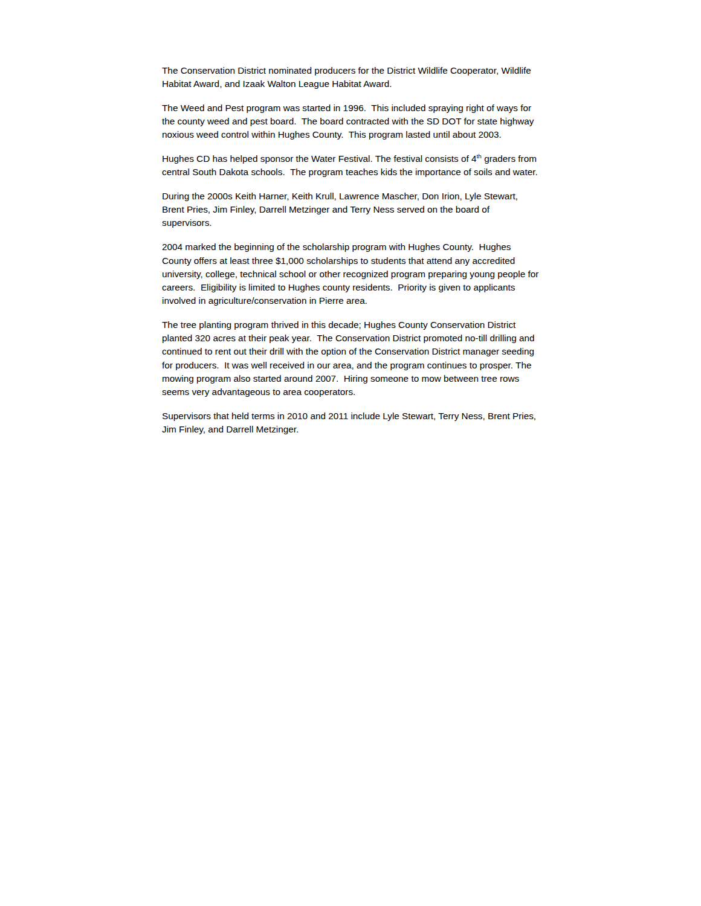The Conservation District nominated producers for the District Wildlife Cooperator, Wildlife Habitat Award, and Izaak Walton League Habitat Award.
The Weed and Pest program was started in 1996. This included spraying right of ways for the county weed and pest board. The board contracted with the SD DOT for state highway noxious weed control within Hughes County. This program lasted until about 2003.
Hughes CD has helped sponsor the Water Festival. The festival consists of 4th graders from central South Dakota schools. The program teaches kids the importance of soils and water.
During the 2000s Keith Harner, Keith Krull, Lawrence Mascher, Don Irion, Lyle Stewart, Brent Pries, Jim Finley, Darrell Metzinger and Terry Ness served on the board of supervisors.
2004 marked the beginning of the scholarship program with Hughes County. Hughes County offers at least three $1,000 scholarships to students that attend any accredited university, college, technical school or other recognized program preparing young people for careers. Eligibility is limited to Hughes county residents. Priority is given to applicants involved in agriculture/conservation in Pierre area.
The tree planting program thrived in this decade; Hughes County Conservation District planted 320 acres at their peak year. The Conservation District promoted no-till drilling and continued to rent out their drill with the option of the Conservation District manager seeding for producers. It was well received in our area, and the program continues to prosper. The mowing program also started around 2007. Hiring someone to mow between tree rows seems very advantageous to area cooperators.
Supervisors that held terms in 2010 and 2011 include Lyle Stewart, Terry Ness, Brent Pries, Jim Finley, and Darrell Metzinger.